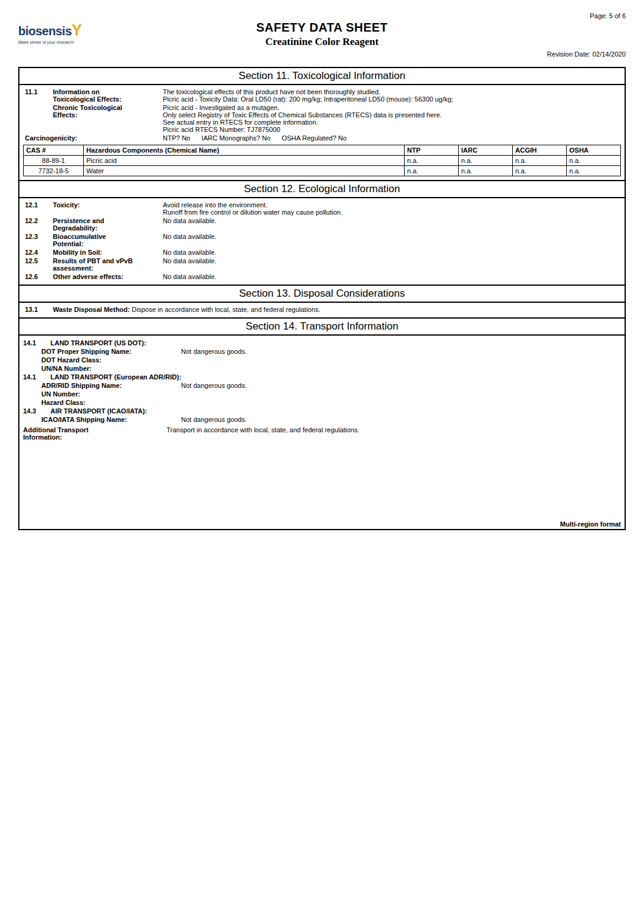Page: 5 of 6
biosensisY
Make sense of your research!
SAFETY DATA SHEET
Creatinine Color Reagent
Revision Date: 02/14/2020
Section 11. Toxicological Information
| 11.1 | Information on Toxicological Effects: | The toxicological effects of this product have not been thoroughly studied. Picric acid - Toxicity Data: Oral LD50 (rat): 200 mg/kg; Intraperitoneal LD50 (mouse): 56300 ug/kg; |
| | Chronic Toxicological Effects: | Picric acid - Investigated as a mutagen. Only select Registry of Toxic Effects of Chemical Substances (RTECS) data is presented here. See actual entry in RTECS for complete information. Picric acid RTECS Number: TJ7875000 |
| Carcinogenicity: | NTP? No IARC Monographs? No OSHA Regulated? No |
| CAS # | Hazardous Components (Chemical Name) | NTP | IARC | ACGIH | OSHA |
| --- | --- | --- | --- | --- | --- |
| 88-89-1 | Picric acid | n.a. | n.a. | n.a. | n.a. |
| 7732-18-5 | Water | n.a. | n.a. | n.a. | n.a. |
Section 12. Ecological Information
| 12.1 | Toxicity: | Avoid release into the environment. Runoff from fire control or dilution water may cause pollution. |
| 12.2 | Persistence and Degradability: | No data available. |
| 12.3 | Bioaccumulative Potential: | No data available. |
| 12.4 | Mobility in Soil: | No data available. |
| 12.5 | Results of PBT and vPvB assessment: | No data available. |
| 12.6 | Other adverse effects: | No data available. |
Section 13. Disposal Considerations
| 13.1 | Waste Disposal Method: Dispose in accordance with local, state, and federal regulations. |
Section 14. Transport Information
14.1 LAND TRANSPORT (US DOT):
DOT Proper Shipping Name: Not dangerous goods.
DOT Hazard Class:
UN/NA Number:
14.1 LAND TRANSPORT (European ADR/RID):
ADR/RID Shipping Name: Not dangerous goods.
UN Number:
Hazard Class:
14.3 AIR TRANSPORT (ICAO/IATA):
ICAO/IATA Shipping Name: Not dangerous goods.
| Additional Transport Information: | Transport in accordance with local, state, and federal regulations. |
Multi-region format